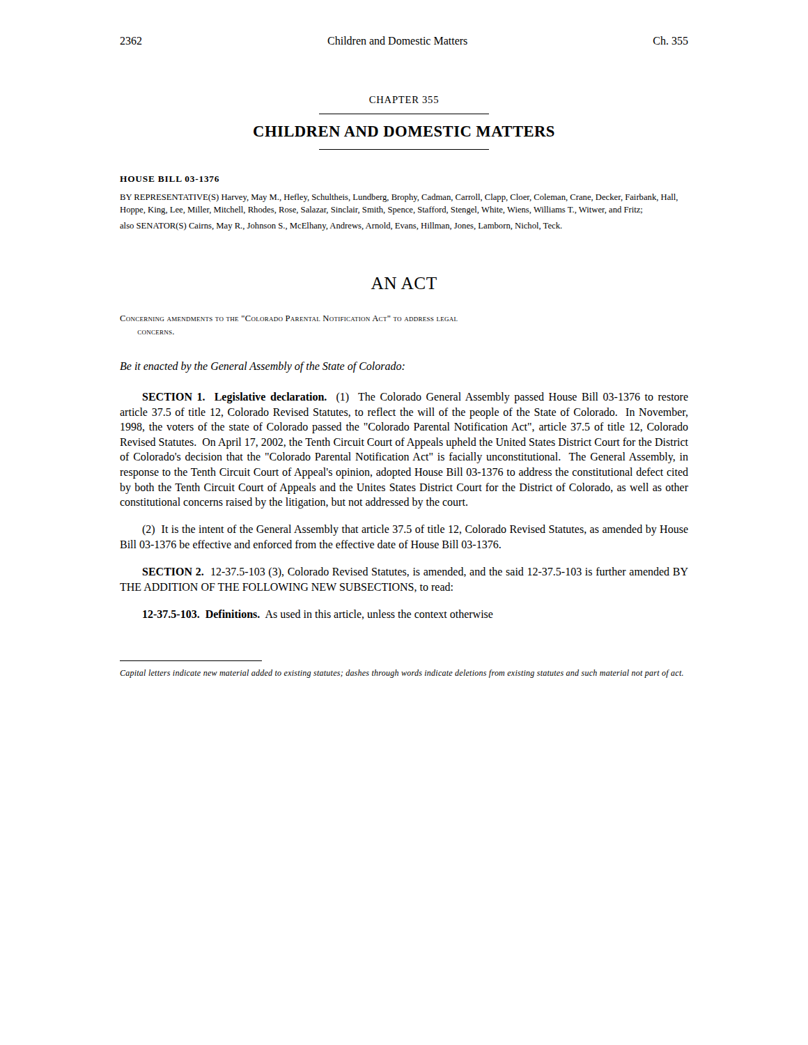2362 Children and Domestic Matters Ch. 355
CHAPTER 355
CHILDREN AND DOMESTIC MATTERS
HOUSE BILL 03-1376
BY REPRESENTATIVE(S) Harvey, May M., Hefley, Schultheis, Lundberg, Brophy, Cadman, Carroll, Clapp, Cloer, Coleman, Crane, Decker, Fairbank, Hall, Hoppe, King, Lee, Miller, Mitchell, Rhodes, Rose, Salazar, Sinclair, Smith, Spence, Stafford, Stengel, White, Wiens, Williams T., Witwer, and Fritz;
also SENATOR(S) Cairns, May R., Johnson S., McElhany, Andrews, Arnold, Evans, Hillman, Jones, Lamborn, Nichol, Teck.
AN ACT
Concerning amendments to the "Colorado Parental Notification Act" to address legal concerns.
Be it enacted by the General Assembly of the State of Colorado:
SECTION 1. Legislative declaration. (1) The Colorado General Assembly passed House Bill 03-1376 to restore article 37.5 of title 12, Colorado Revised Statutes, to reflect the will of the people of the State of Colorado. In November, 1998, the voters of the state of Colorado passed the "Colorado Parental Notification Act", article 37.5 of title 12, Colorado Revised Statutes. On April 17, 2002, the Tenth Circuit Court of Appeals upheld the United States District Court for the District of Colorado's decision that the "Colorado Parental Notification Act" is facially unconstitutional. The General Assembly, in response to the Tenth Circuit Court of Appeal's opinion, adopted House Bill 03-1376 to address the constitutional defect cited by both the Tenth Circuit Court of Appeals and the Unites States District Court for the District of Colorado, as well as other constitutional concerns raised by the litigation, but not addressed by the court.
(2) It is the intent of the General Assembly that article 37.5 of title 12, Colorado Revised Statutes, as amended by House Bill 03-1376 be effective and enforced from the effective date of House Bill 03-1376.
SECTION 2. 12-37.5-103 (3), Colorado Revised Statutes, is amended, and the said 12-37.5-103 is further amended BY THE ADDITION OF THE FOLLOWING NEW SUBSECTIONS, to read:
12-37.5-103. Definitions. As used in this article, unless the context otherwise
Capital letters indicate new material added to existing statutes; dashes through words indicate deletions from existing statutes and such material not part of act.